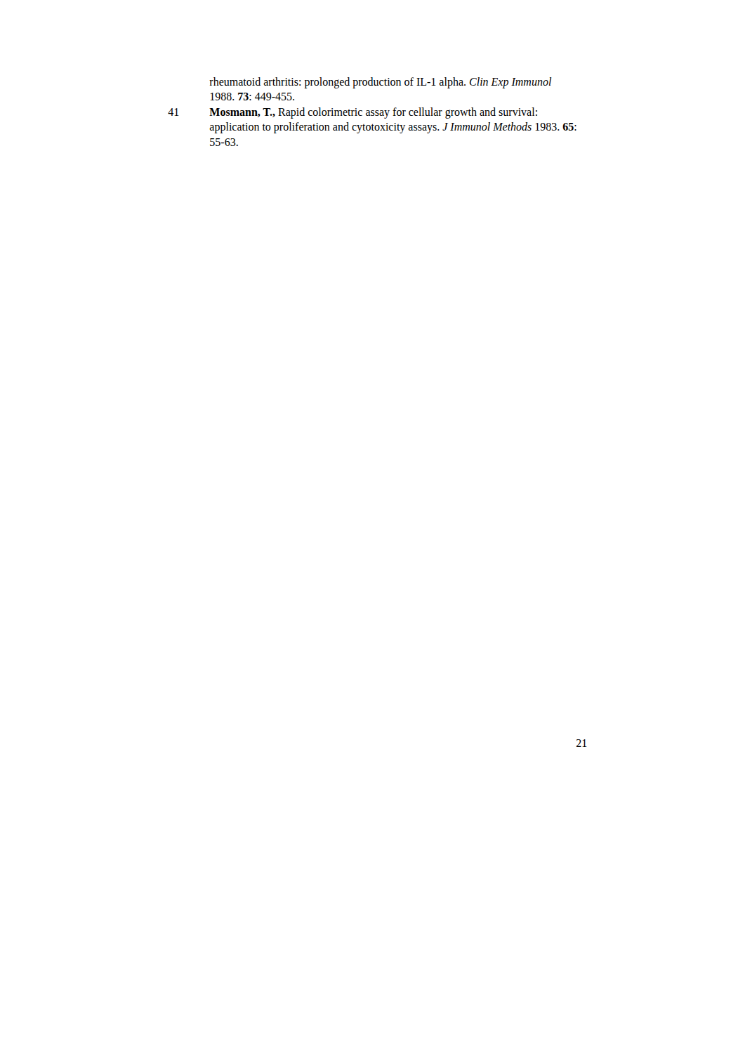rheumatoid arthritis: prolonged production of IL-1 alpha. Clin Exp Immunol
1988. 73: 449-455.
41 Mosmann, T., Rapid colorimetric assay for cellular growth and survival: application to proliferation and cytotoxicity assays. J Immunol Methods 1983. 65: 55-63.
21